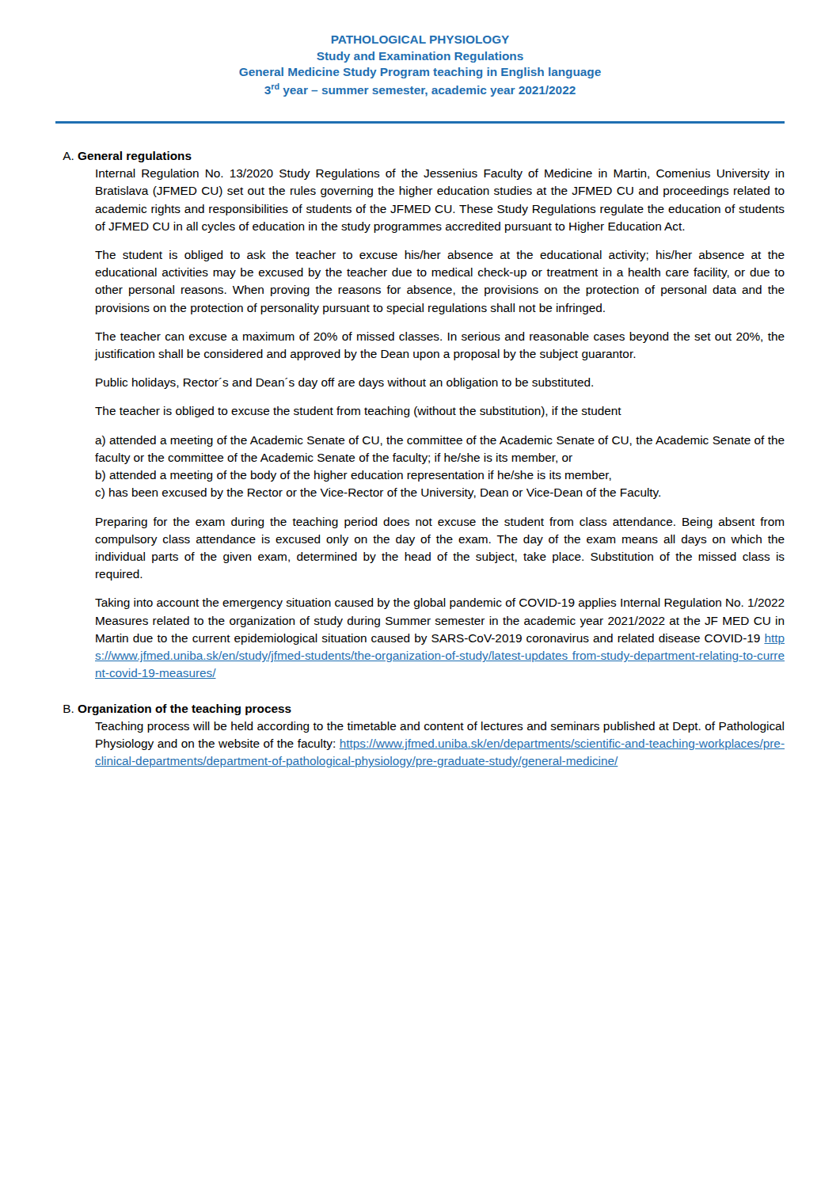PATHOLOGICAL PHYSIOLOGY
Study and Examination Regulations
General Medicine Study Program teaching in English language
3rd year – summer semester, academic year 2021/2022
General regulations
Internal Regulation No. 13/2020 Study Regulations of the Jessenius Faculty of Medicine in Martin, Comenius University in Bratislava (JFMED CU) set out the rules governing the higher education studies at the JFMED CU and proceedings related to academic rights and responsibilities of students of the JFMED CU. These Study Regulations regulate the education of students of JFMED CU in all cycles of education in the study programmes accredited pursuant to Higher Education Act.
The student is obliged to ask the teacher to excuse his/her absence at the educational activity; his/her absence at the educational activities may be excused by the teacher due to medical check-up or treatment in a health care facility, or due to other personal reasons. When proving the reasons for absence, the provisions on the protection of personal data and the provisions on the protection of personality pursuant to special regulations shall not be infringed.
The teacher can excuse a maximum of 20% of missed classes. In serious and reasonable cases beyond the set out 20%, the justification shall be considered and approved by the Dean upon a proposal by the subject guarantor.
Public holidays, Rector´s and Dean´s day off are days without an obligation to be substituted.
The teacher is obliged to excuse the student from teaching (without the substitution), if the student
a) attended a meeting of the Academic Senate of CU, the committee of the Academic Senate of CU, the Academic Senate of the faculty or the committee of the Academic Senate of the faculty; if he/she is its member, or
b) attended a meeting of the body of the higher education representation if he/she is its member,
c) has been excused by the Rector or the Vice-Rector of the University, Dean or Vice-Dean of the Faculty.
Preparing for the exam during the teaching period does not excuse the student from class attendance. Being absent from compulsory class attendance is excused only on the day of the exam. The day of the exam means all days on which the individual parts of the given exam, determined by the head of the subject, take place. Substitution of the missed class is required.
Taking into account the emergency situation caused by the global pandemic of COVID-19 applies Internal Regulation No. 1/2022 Measures related to the organization of study during Summer semester in the academic year 2021/2022 at the JF MED CU in Martin due to the current epidemiological situation caused by SARS-CoV-2019 coronavirus and related disease COVID-19 https://www.jfmed.uniba.sk/en/study/jfmed-students/the-organization-of-study/latest-updates from-study-department-relating-to-current-covid-19-measures/
Organization of the teaching process
Teaching process will be held according to the timetable and content of lectures and seminars published at Dept. of Pathological Physiology and on the website of the faculty: https://www.jfmed.uniba.sk/en/departments/scientific-and-teaching-workplaces/pre-clinical-departments/department-of-pathological-physiology/pre-graduate-study/general-medicine/